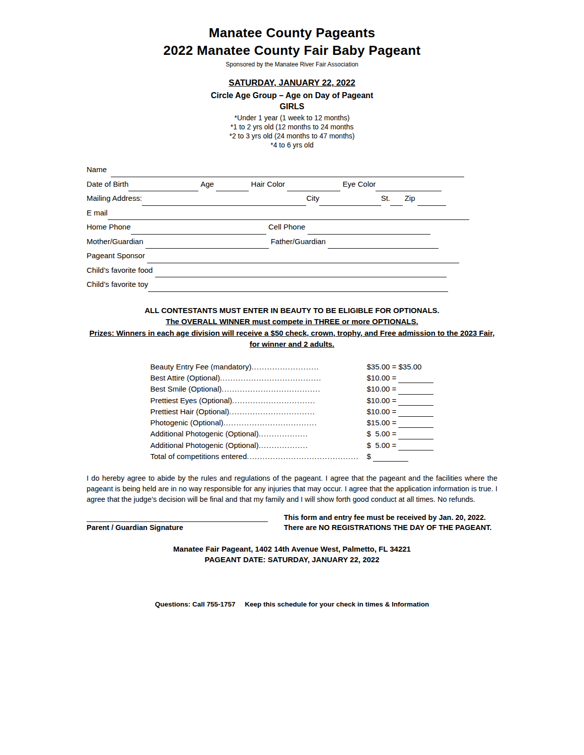Manatee County Pageants
2022 Manatee County Fair Baby Pageant
Sponsored by the Manatee River Fair Association
SATURDAY, JANUARY 22, 2022
Circle Age Group – Age on Day of Pageant
GIRLS
*Under 1 year (1 week to 12 months)
*1 to 2 yrs old (12 months to 24 months
*2 to 3 yrs old (24 months to 47 months)
*4 to 6 yrs old
Name
Date of Birth Age Hair Color Eye Color
Mailing Address: City St. Zip
E mail
Home Phone Cell Phone
Mother/Guardian Father/Guardian
Pageant Sponsor
Child’s favorite food
Child’s favorite toy
ALL CONTESTANTS MUST ENTER IN BEAUTY TO BE ELIGIBLE FOR OPTIONALS.
The OVERALL WINNER must compete in THREE or more OPTIONALS.
Prizes: Winners in each age division will receive a $50 check, crown, trophy, and Free admission to the 2023 Fair, for winner and 2 adults.
| Beauty Entry Fee (mandatory) .......................... | $35.00 = $35.00 |
| Best Attire (Optional) ....................................... | $10.00 = |
| Best Smile (Optional) ...................................... | $10.00 = |
| Prettiest Eyes (Optional) ................................ | $10.00 = |
| Prettiest Hair (Optional) ................................. | $10.00 = |
| Photogenic (Optional) .................................... | $15.00 = |
| Additional Photogenic (Optional) ................... | $ 5.00 = |
| Additional Photogenic (Optional) ................... | $ 5.00 = |
| Total of competitions entered ........................................... | $ |
I do hereby agree to abide by the rules and regulations of the pageant. I agree that the pageant and the facilities where the pageant is being held are in no way responsible for any injuries that may occur. I agree that the application information is true. I agree that the judge’s decision will be final and that my family and I will show forth good conduct at all times. No refunds.
Parent / Guardian Signature
This form and entry fee must be received by Jan. 20, 2022. There are NO REGISTRATIONS THE DAY OF THE PAGEANT.
Manatee Fair Pageant, 1402 14th Avenue West, Palmetto, FL 34221
PAGEANT DATE: SATURDAY, JANUARY 22, 2022
Questions: Call 755-1757 Keep this schedule for your check in times & Information